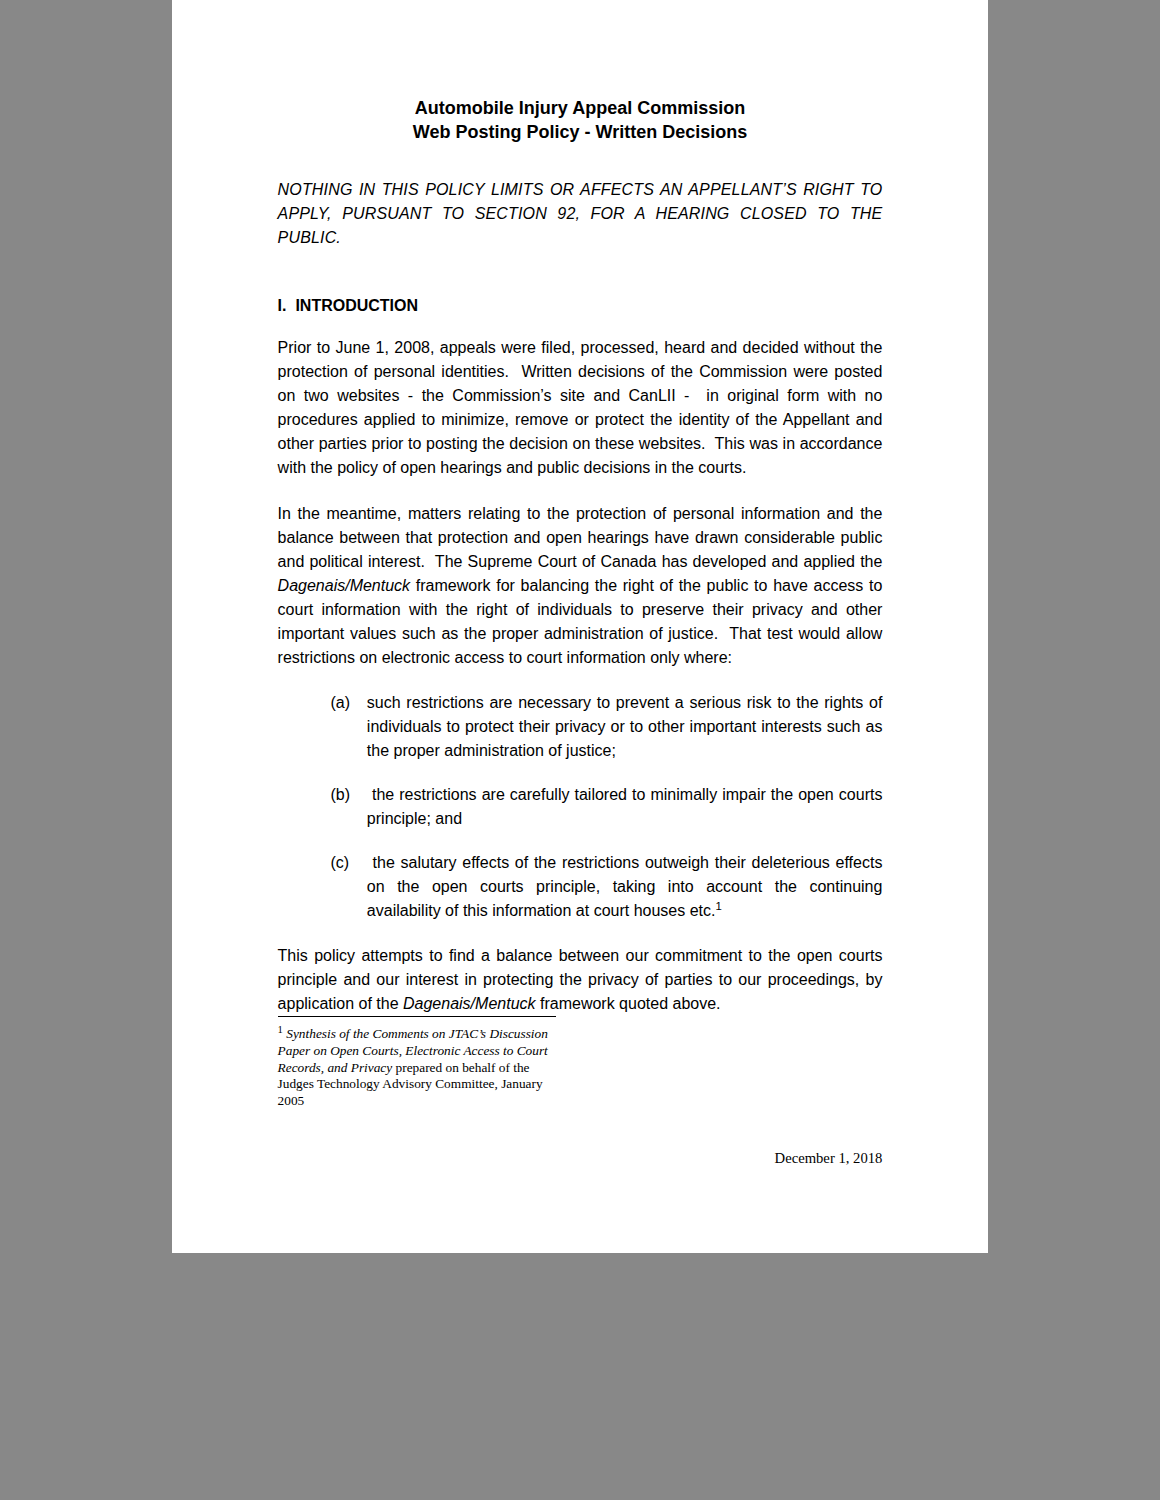Automobile Injury Appeal Commission
Web Posting Policy - Written Decisions
NOTHING IN THIS POLICY LIMITS OR AFFECTS AN APPELLANT’S RIGHT TO APPLY, PURSUANT TO SECTION 92, FOR A HEARING CLOSED TO THE PUBLIC.
I. INTRODUCTION
Prior to June 1, 2008, appeals were filed, processed, heard and decided without the protection of personal identities. Written decisions of the Commission were posted on two websites - the Commission’s site and CanLII - in original form with no procedures applied to minimize, remove or protect the identity of the Appellant and other parties prior to posting the decision on these websites. This was in accordance with the policy of open hearings and public decisions in the courts.
In the meantime, matters relating to the protection of personal information and the balance between that protection and open hearings have drawn considerable public and political interest. The Supreme Court of Canada has developed and applied the Dagenais/Mentuck framework for balancing the right of the public to have access to court information with the right of individuals to preserve their privacy and other important values such as the proper administration of justice. That test would allow restrictions on electronic access to court information only where:
such restrictions are necessary to prevent a serious risk to the rights of individuals to protect their privacy or to other important interests such as the proper administration of justice;
the restrictions are carefully tailored to minimally impair the open courts principle; and
the salutary effects of the restrictions outweigh their deleterious effects on the open courts principle, taking into account the continuing availability of this information at court houses etc.1
This policy attempts to find a balance between our commitment to the open courts principle and our interest in protecting the privacy of parties to our proceedings, by application of the Dagenais/Mentuck framework quoted above.
1 Synthesis of the Comments on JTAC’s Discussion Paper on Open Courts, Electronic Access to Court Records, and Privacy prepared on behalf of the Judges Technology Advisory Committee, January 2005
December 1, 2018